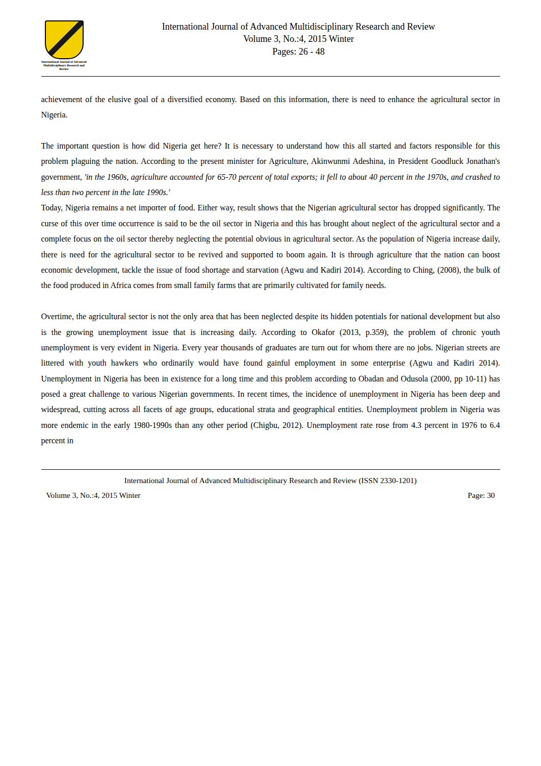International Journal of Advanced Multidisciplinary Research and Review
International Journal of Advanced Multidisciplinary Research and Review
Volume 3, No.:4, 2015 Winter
Pages: 26 - 48
achievement of the elusive goal of a diversified economy. Based on this information, there is need to enhance the agricultural sector in Nigeria.
The important question is how did Nigeria get here? It is necessary to understand how this all started and factors responsible for this problem plaguing the nation. According to the present minister for Agriculture, Akinwunmi Adeshina, in President Goodluck Jonathan's government, 'in the 1960s, agriculture accounted for 65-70 percent of total exports; it fell to about 40 percent in the 1970s, and crashed to less than two percent in the late 1990s.'
Today, Nigeria remains a net importer of food. Either way, result shows that the Nigerian agricultural sector has dropped significantly. The curse of this over time occurrence is said to be the oil sector in Nigeria and this has brought about neglect of the agricultural sector and a complete focus on the oil sector thereby neglecting the potential obvious in agricultural sector. As the population of Nigeria increase daily, there is need for the agricultural sector to be revived and supported to boom again. It is through agriculture that the nation can boost economic development, tackle the issue of food shortage and starvation (Agwu and Kadiri 2014). According to Ching, (2008), the bulk of the food produced in Africa comes from small family farms that are primarily cultivated for family needs.
Overtime, the agricultural sector is not the only area that has been neglected despite its hidden potentials for national development but also is the growing unemployment issue that is increasing daily. According to Okafor (2013, p.359), the problem of chronic youth unemployment is very evident in Nigeria. Every year thousands of graduates are turn out for whom there are no jobs. Nigerian streets are littered with youth hawkers who ordinarily would have found gainful employment in some enterprise (Agwu and Kadiri 2014). Unemployment in Nigeria has been in existence for a long time and this problem according to Obadan and Odusola (2000, pp 10-11) has posed a great challenge to various Nigerian governments. In recent times, the incidence of unemployment in Nigeria has been deep and widespread, cutting across all facets of age groups, educational strata and geographical entities. Unemployment problem in Nigeria was more endemic in the early 1980-1990s than any other period (Chigbu, 2012). Unemployment rate rose from 4.3 percent in 1976 to 6.4 percent in
International Journal of Advanced Multidisciplinary Research and Review (ISSN 2330-1201)
Volume 3, No.:4, 2015 Winter Page: 30